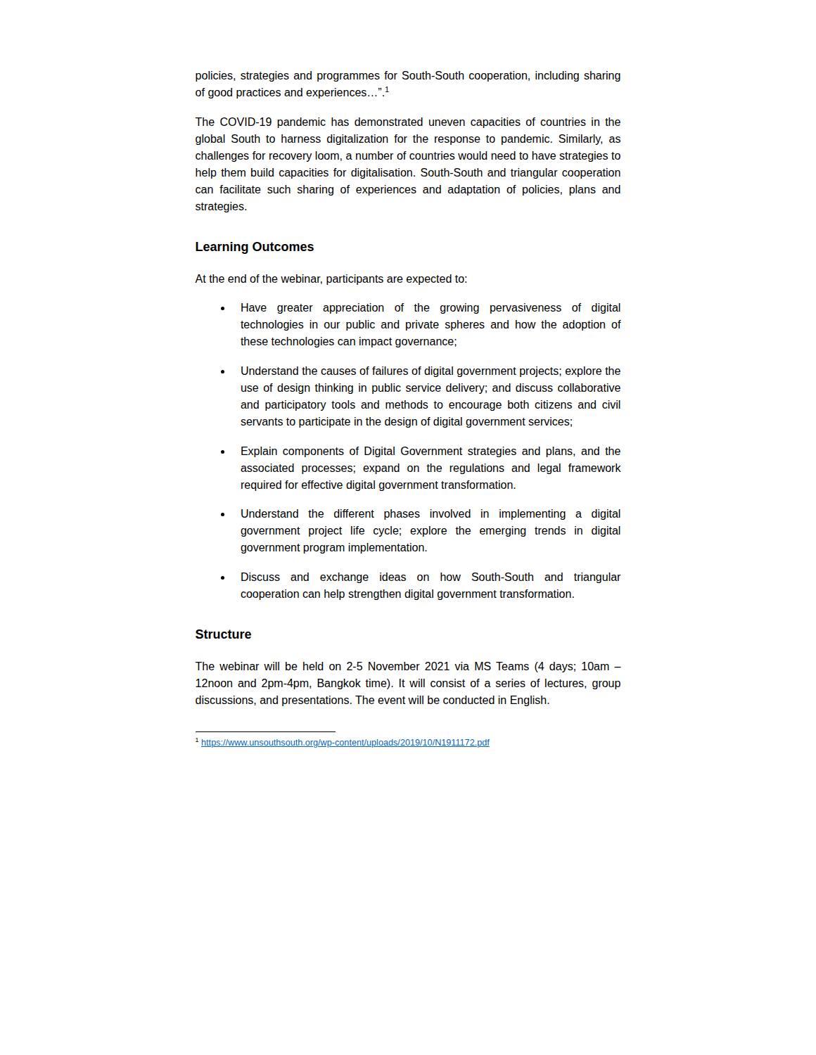policies, strategies and programmes for South-South cooperation, including sharing of good practices and experiences…”.1
The COVID-19 pandemic has demonstrated uneven capacities of countries in the global South to harness digitalization for the response to pandemic. Similarly, as challenges for recovery loom, a number of countries would need to have strategies to help them build capacities for digitalisation. South-South and triangular cooperation can facilitate such sharing of experiences and adaptation of policies, plans and strategies.
Learning Outcomes
At the end of the webinar, participants are expected to:
Have greater appreciation of the growing pervasiveness of digital technologies in our public and private spheres and how the adoption of these technologies can impact governance;
Understand the causes of failures of digital government projects; explore the use of design thinking in public service delivery; and discuss collaborative and participatory tools and methods to encourage both citizens and civil servants to participate in the design of digital government services;
Explain components of Digital Government strategies and plans, and the associated processes; expand on the regulations and legal framework required for effective digital government transformation.
Understand the different phases involved in implementing a digital government project life cycle; explore the emerging trends in digital government program implementation.
Discuss and exchange ideas on how South-South and triangular cooperation can help strengthen digital government transformation.
Structure
The webinar will be held on 2-5 November 2021 via MS Teams (4 days; 10am – 12noon and 2pm-4pm, Bangkok time). It will consist of a series of lectures, group discussions, and presentations. The event will be conducted in English.
1 https://www.unsouthsouth.org/wp-content/uploads/2019/10/N1911172.pdf